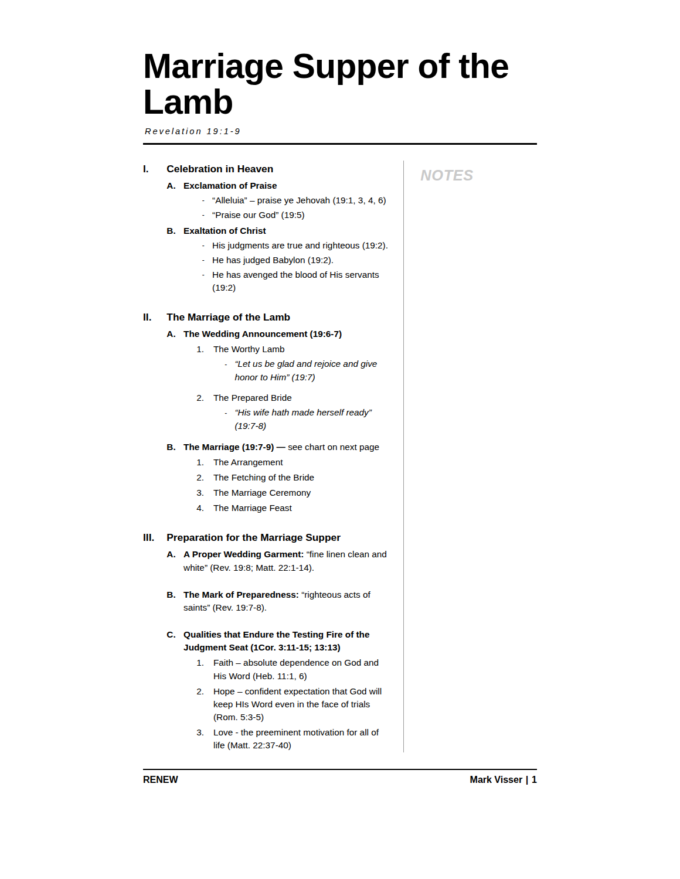Marriage Supper of the Lamb
Revelation 19:1-9
I. Celebration in Heaven
A. Exclamation of Praise
- “Alleluia” – praise ye Jehovah (19:1, 3, 4, 6)
- “Praise our God” (19:5)
B. Exaltation of Christ
- His judgments are true and righteous (19:2).
- He has judged Babylon (19:2).
- He has avenged the blood of His servants (19:2)
II. The Marriage of the Lamb
A. The Wedding Announcement (19:6-7)
1. The Worthy Lamb
- “Let us be glad and rejoice and give honor to Him” (19:7)
2. The Prepared Bride
- “His wife hath made herself ready” (19:7-8)
B. The Marriage (19:7-9) — see chart on next page
1. The Arrangement
2. The Fetching of the Bride
3. The Marriage Ceremony
4. The Marriage Feast
III. Preparation for the Marriage Supper
A. A Proper Wedding Garment: “fine linen clean and white” (Rev. 19:8; Matt. 22:1-14).
B. The Mark of Preparedness: “righteous acts of saints” (Rev. 19:7-8).
C. Qualities that Endure the Testing Fire of the Judgment Seat (1Cor. 3:11-15; 13:13)
1. Faith – absolute dependence on God and His Word (Heb. 11:1, 6)
2. Hope – confident expectation that God will keep HIs Word even in the face of trials (Rom. 5:3-5)
3. Love - the preeminent motivation for all of life (Matt. 22:37-40)
NOTES
RENEW
Mark Visser|1